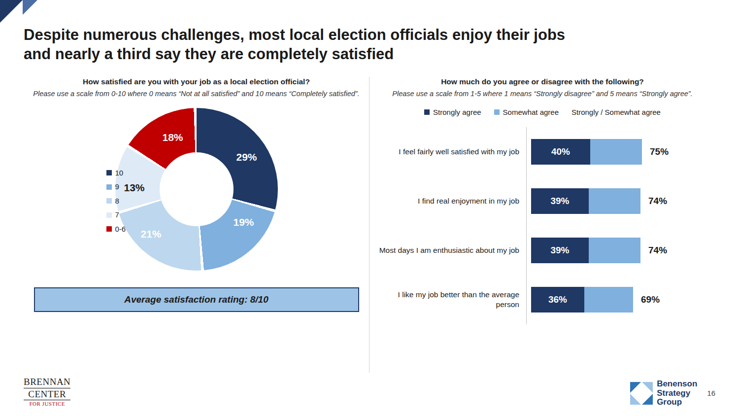Despite numerous challenges, most local election officials enjoy their jobs
and nearly a third say they are completely satisfied
How satisfied are you with your job as a local election official?
Please use a scale from 0-10 where 0 means “Not at all satisfied” and 10 means “Completely satisfied”.
10
9
8
7
0-6
29%
19%
21%
13%
18%
Average satisfaction rating: 8/10
How much do you agree or disagree with the following?
Please use a scale from 1-5 where 1 means “Strongly disagree” and 5 means “Strongly agree”.
Strongly agree
Somewhat agree
Strongly / Somewhat agree
I feel fairly well satisfied with my job
40%
75%
I find real enjoyment in my job
39%
74%
Most days I am enthusiastic about my job
39%
74%
I like my job better than the average person
36%
69%
BRENNAN
CENTER
FOR JUSTICE
Benenson
Strategy
Group
16